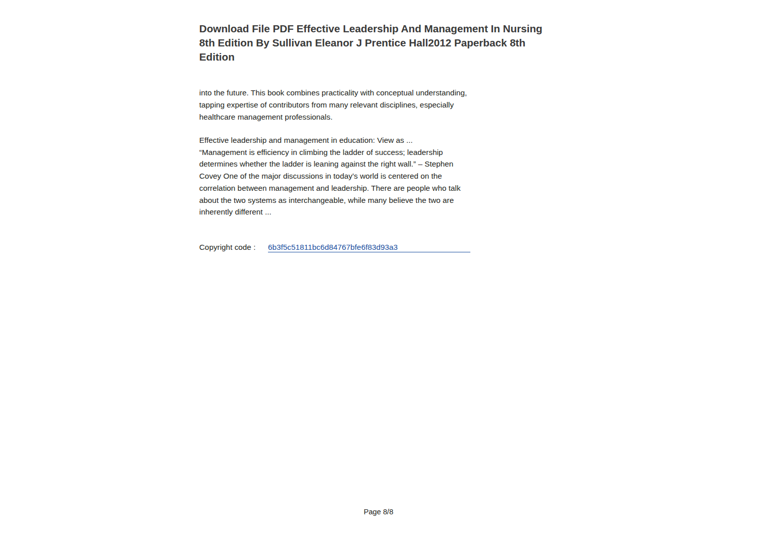Download File PDF Effective Leadership And Management In Nursing 8th Edition By Sullivan Eleanor J Prentice Hall2012 Paperback 8th Edition
into the future. This book combines practicality with conceptual understanding, tapping expertise of contributors from many relevant disciplines, especially healthcare management professionals.
Effective leadership and management in education: View as ...
“Management is efficiency in climbing the ladder of success; leadership determines whether the ladder is leaning against the right wall.” – Stephen Covey One of the major discussions in today’s world is centered on the correlation between management and leadership. There are people who talk about the two systems as interchangeable, while many believe the two are inherently different ...
Copyright code : 6b3f5c51811bc6d84767bfe6f83d93a3
Page 8/8